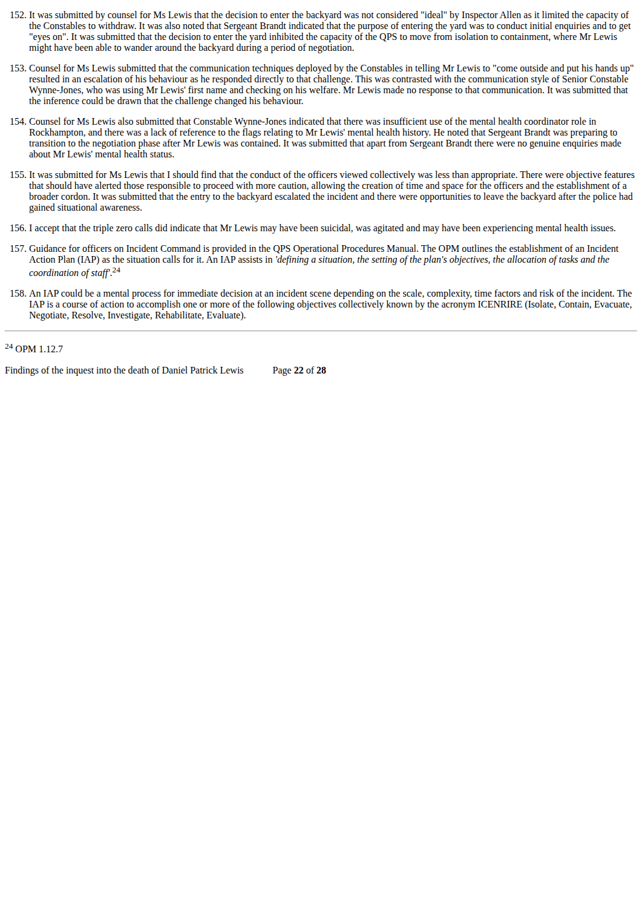It was submitted by counsel for Ms Lewis that the decision to enter the backyard was not considered "ideal" by Inspector Allen as it limited the capacity of the Constables to withdraw. It was also noted that Sergeant Brandt indicated that the purpose of entering the yard was to conduct initial enquiries and to get "eyes on". It was submitted that the decision to enter the yard inhibited the capacity of the QPS to move from isolation to containment, where Mr Lewis might have been able to wander around the backyard during a period of negotiation.
Counsel for Ms Lewis submitted that the communication techniques deployed by the Constables in telling Mr Lewis to "come outside and put his hands up" resulted in an escalation of his behaviour as he responded directly to that challenge. This was contrasted with the communication style of Senior Constable Wynne-Jones, who was using Mr Lewis' first name and checking on his welfare. Mr Lewis made no response to that communication. It was submitted that the inference could be drawn that the challenge changed his behaviour.
Counsel for Ms Lewis also submitted that Constable Wynne-Jones indicated that there was insufficient use of the mental health coordinator role in Rockhampton, and there was a lack of reference to the flags relating to Mr Lewis' mental health history. He noted that Sergeant Brandt was preparing to transition to the negotiation phase after Mr Lewis was contained. It was submitted that apart from Sergeant Brandt there were no genuine enquiries made about Mr Lewis' mental health status.
It was submitted for Ms Lewis that I should find that the conduct of the officers viewed collectively was less than appropriate. There were objective features that should have alerted those responsible to proceed with more caution, allowing the creation of time and space for the officers and the establishment of a broader cordon. It was submitted that the entry to the backyard escalated the incident and there were opportunities to leave the backyard after the police had gained situational awareness.
I accept that the triple zero calls did indicate that Mr Lewis may have been suicidal, was agitated and may have been experiencing mental health issues.
Guidance for officers on Incident Command is provided in the QPS Operational Procedures Manual. The OPM outlines the establishment of an Incident Action Plan (IAP) as the situation calls for it. An IAP assists in 'defining a situation, the setting of the plan's objectives, the allocation of tasks and the coordination of staff'.24
An IAP could be a mental process for immediate decision at an incident scene depending on the scale, complexity, time factors and risk of the incident. The IAP is a course of action to accomplish one or more of the following objectives collectively known by the acronym ICENRIRE (Isolate, Contain, Evacuate, Negotiate, Resolve, Investigate, Rehabilitate, Evaluate).
24 OPM 1.12.7
Findings of the inquest into the death of Daniel Patrick Lewis Page 22 of 28